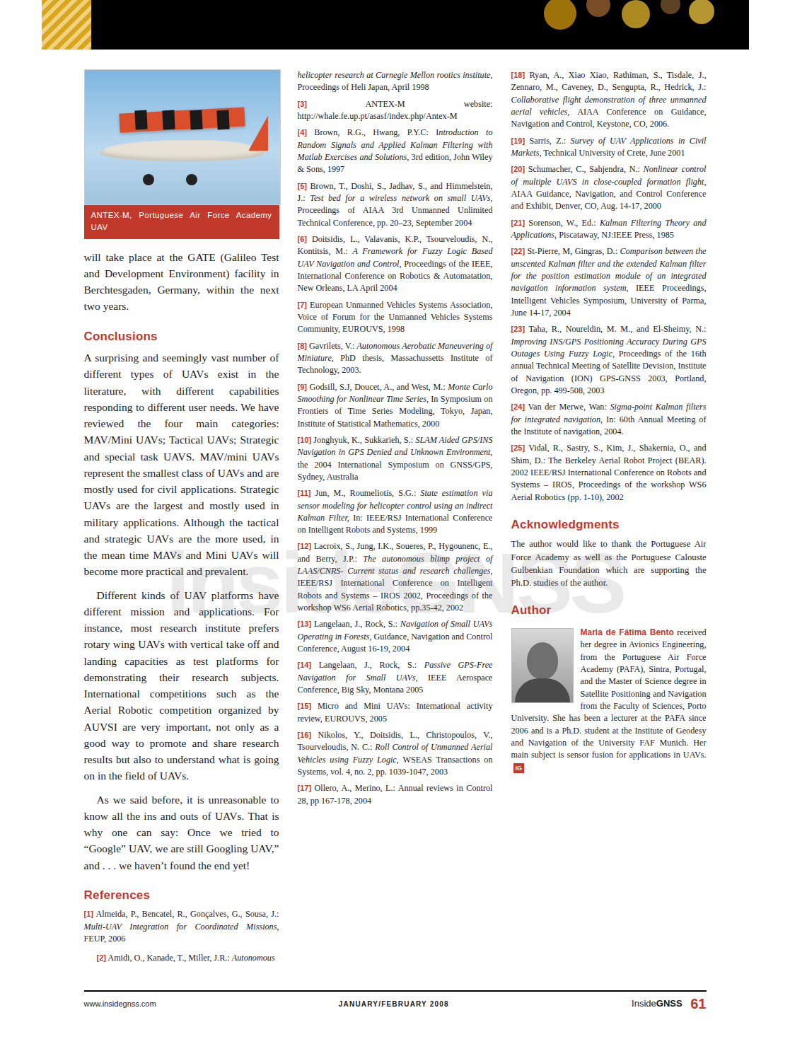inside GNSS
ANTEX-M, Portuguese Air Force Academy UAV
will take place at the GATE (Galileo Test and Development Environment) facility in Berchtesgaden, Germany, within the next two years.
Conclusions
A surprising and seemingly vast number of different types of UAVs exist in the literature, with different capabilities responding to different user needs. We have reviewed the four main categories: MAV/Mini UAVs; Tactical UAVs; Strategic and special task UAVS. MAV/mini UAVs represent the smallest class of UAVs and are mostly used for civil applications. Strategic UAVs are the largest and mostly used in military applications. Although the tactical and strategic UAVs are the more used, in the mean time MAVs and Mini UAVs will become more practical and prevalent.
Different kinds of UAV platforms have different mission and applications. For instance, most research institute prefers rotary wing UAVs with vertical take off and landing capacities as test platforms for demonstrating their research subjects. International competitions such as the Aerial Robotic competition organized by AUVSI are very important, not only as a good way to promote and share research results but also to understand what is going on in the field of UAVs.
As we said before, it is unreasonable to know all the ins and outs of UAVs. That is why one can say: Once we tried to “Google” UAV, we are still Googling UAV,” and . . . we haven’t found the end yet!
References
[1] Almeida, P., Bencatel, R., Gonçalves, G., Sousa, J.: Multi-UAV Integration for Coordinated Missions, FEUP, 2006
[2] Amidi, O., Kanade, T., Miller, J.R.: Autonomous
helicopter research at Carnegie Mellon rootics institute, Proceedings of Heli Japan, April 1998
[3] ANTEX-M website: http://whale.fe.up.pt/asasf/index.php/Antex-M
[4] Brown, R.G., Hwang, P.Y.C: Introduction to Random Signals and Applied Kalman Filtering with Matlab Exercises and Solutions, 3rd edition, John Wiley & Sons, 1997
[5] Brown, T., Doshi, S., Jadhav, S., and Himmelstein, J.: Test bed for a wireless network on small UAVs, Proceedings of AIAA 3rd Unmanned Unlimited Technical Conference, pp. 20–23, September 2004
[6] Doitsidis, L., Valavanis, K.P., Tsourveloudis, N., Kontitsis, M.: A Framework for Fuzzy Logic Based UAV Navigation and Control, Proceedings of the IEEE, International Conference on Robotics & Automatation, New Orleans, LA April 2004
[7] European Unmanned Vehicles Systems Association, Voice of Forum for the Unmanned Vehicles Systems Community, EUROUVS, 1998
[8] Gavrilets, V.: Autonomous Aerobatic Maneuvering of Miniature, PhD thesis, Massachussetts Institute of Technology, 2003.
[9] Godsill, S.J, Doucet, A., and West, M.: Monte Carlo Smoothing for Nonlinear Time Series, In Symposium on Frontiers of Time Series Modeling, Tokyo, Japan, Institute of Statistical Mathematics, 2000
[10] Jonghyuk, K., Sukkarieh, S.: SLAM Aided GPS/INS Navigation in GPS Denied and Unknown Environment, the 2004 International Symposium on GNSS/GPS, Sydney, Australia
[11] Jun, M., Roumeliotis, S.G.: State estimation via sensor modeling for helicopter control using an indirect Kalman Filter, In: IEEE/RSJ International Conference on Intelligent Robots and Systems, 1999
[12] Lacroix, S., Jung, I.K., Soueres, P., Hygounenc, E., and Berry, J.P.: The autonomous blimp project of LAAS/CNRS- Current status and research challenges, IEEE/RSJ International Conference on Intelligent Robots and Systems – IROS 2002, Proceedings of the workshop WS6 Aerial Robotics, pp.35-42, 2002
[13] Langelaan, J., Rock, S.: Navigation of Small UAVs Operating in Forests, Guidance, Navigation and Control Conference, August 16-19, 2004
[14] Langelaan, J., Rock, S.: Passive GPS-Free Navigation for Small UAVs, IEEE Aerospace Conference, Big Sky, Montana 2005
[15] Micro and Mini UAVs: International activity review, EUROUVS, 2005
[16] Nikolos, Y., Doitsidis, L., Christopoulos, V., Tsourveloudis, N. C.: Roll Control of Unmanned Aerial Vehicles using Fuzzy Logic, WSEAS Transactions on Systems, vol. 4, no. 2, pp. 1039-1047, 2003
[17] Ollero, A., Merino, L.: Annual reviews in Control 28, pp 167-178, 2004
[18] Ryan, A., Xiao Xiao, Rathiman, S., Tisdale, J., Zennaro, M., Caveney, D., Sengupta, R., Hedrick, J.: Collaborative flight demonstration of three unmanned aerial vehicles, AIAA Conference on Guidance, Navigation and Control, Keystone, CO, 2006.
[19] Sarris, Z.: Survey of UAV Applications in Civil Markets, Technical University of Crete, June 2001
[20] Schumacher, C., Sahjendra, N.: Nonlinear control of multiple UAVS in close-coupled formation flight, AIAA Guidance, Navigation, and Control Conference and Exhibit, Denver, CO, Aug. 14-17, 2000
[21] Sorenson, W., Ed.: Kalman Filtering Theory and Applications, Piscataway, NJ:IEEE Press, 1985
[22] St-Pierre, M, Gingras, D.: Comparison between the unscented Kalman filter and the extended Kalman filter for the position estimation module of an integrated navigation information system, IEEE Proceedings, Intelligent Vehicles Symposium, University of Parma, June 14-17, 2004
[23] Taha, R., Noureldin, M. M., and El-Sheimy, N.: Improving INS/GPS Positioning Accuracy During GPS Outages Using Fuzzy Logic, Proceedings of the 16th annual Technical Meeting of Satellite Devision, Institute of Navigation (ION) GPS-GNSS 2003, Portland, Oregon, pp. 499-508, 2003
[24] Van der Merwe, Wan: Sigma-point Kalman filters for integrated navigation, In: 60th Annual Meeting of the Institute of navigation, 2004.
[25] Vidal, R., Sastry, S., Kim, J., Shakernia, O., and Shim, D.: The Berkeley Aerial Robot Project (BEAR). 2002 IEEE/RSJ International Conference on Robots and Systems – IROS, Proceedings of the workshop WS6 Aerial Robotics (pp. 1-10), 2002
Acknowledgments
The author would like to thank the Portuguese Air Force Academy as well as the Portuguese Calouste Gulbenkian Foundation which are supporting the Ph.D. studies of the author.
Author
Maria de Fátima Bento received her degree in Avionics Engineering, from the Portuguese Air Force Academy (PAFA), Sintra, Portugal, and the Master of Science degree in Satellite Positioning and Navigation from the Faculty of Sciences, Porto University. She has been a lecturer at the PAFA since 2006 and is a Ph.D. student at the Institute of Geodesy and Navigation of the University FAF Munich. Her main subject is sensor fusion for applications in UAVs. IG
www.insidegnss.com
JANUARY/FEBRUARY 2008
InsideGNSS 61